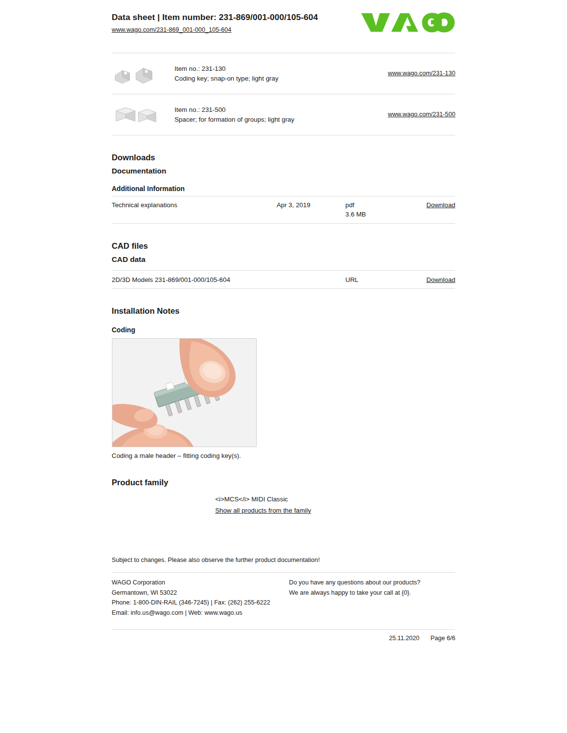Data sheet | Item number: 231-869/001-000/105-604
www.wago.com/231-869_001-000_105-604
Item no.: 231-130 Coding key; snap-on type; light gray
www.wago.com/231-130
Item no.: 231-500 Spacer; for formation of groups; light gray
www.wago.com/231-500
Downloads
Documentation
Additional Information
| Technical explanations | Apr 3, 2019 | pdf 3.6 MB | Download |
CAD files
CAD data
| 2D/3D Models 231-869/001-000/105-604 | | URL | Download |
Installation Notes
Coding
Coding a male header – fitting coding key(s).
Product family
<i>MCS</i> MIDI Classic
Show all products from the family
Subject to changes. Please also observe the further product documentation!
WAGO Corporation
Germantown, WI 53022
Phone: 1-800-DIN-RAIL (346-7245) | Fax: (262) 255-6222
Email: info.us@wago.com | Web: www.wago.us
Do you have any questions about our products?
We are always happy to take your call at {0}.
25.11.2020 Page 6/6